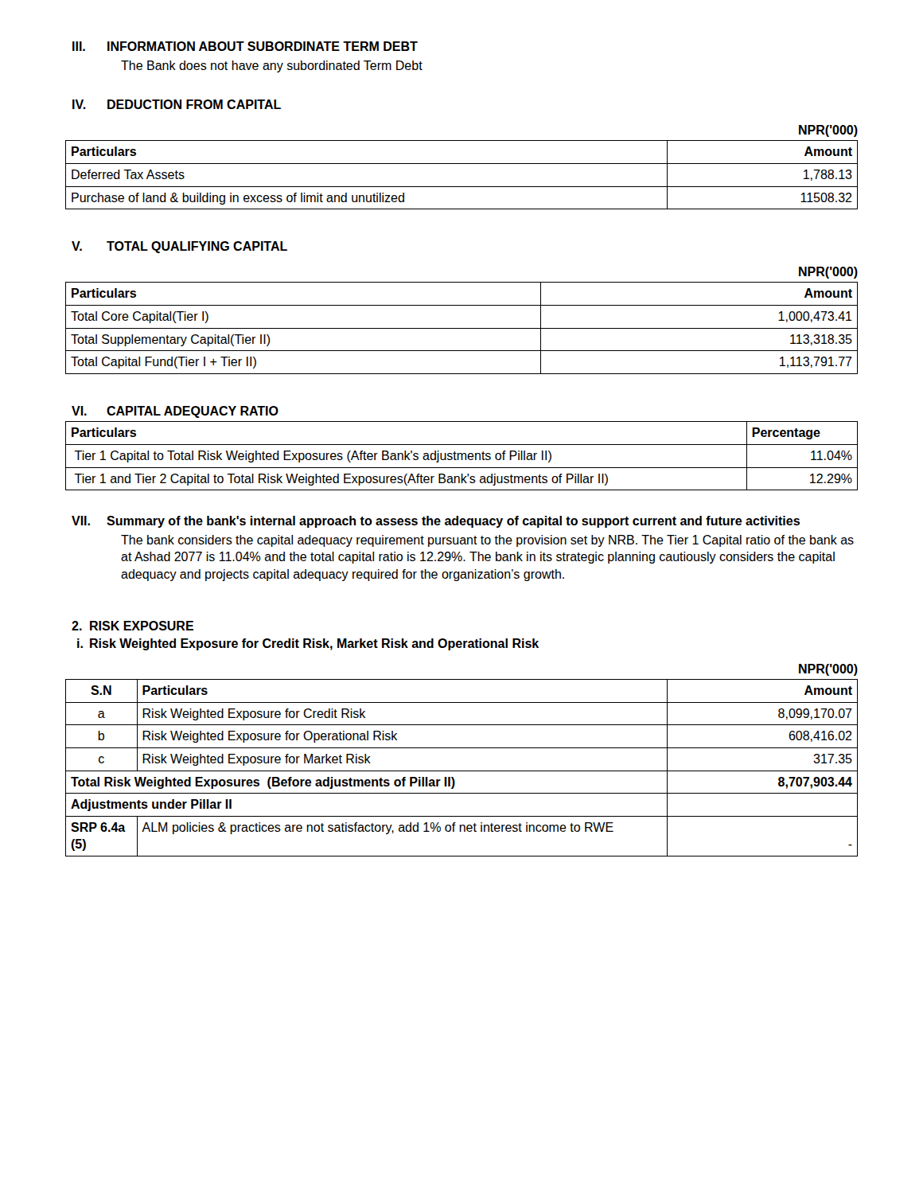III.
INFORMATION ABOUT SUBORDINATE TERM DEBT
The Bank does not have any subordinated Term Debt
IV.
DEDUCTION FROM CAPITAL
NPR('000)
| Particulars | Amount |
| --- | --- |
| Deferred Tax Assets | 1,788.13 |
| Purchase of land & building in excess of limit and unutilized | 11508.32 |
V.
TOTAL QUALIFYING CAPITAL
NPR('000)
| Particulars | Amount |
| --- | --- |
| Total Core Capital(Tier I) | 1,000,473.41 |
| Total Supplementary Capital(Tier II) | 113,318.35 |
| Total Capital Fund(Tier I + Tier II) | 1,113,791.77 |
VI.
CAPITAL ADEQUACY RATIO
| Particulars | Percentage |
| --- | --- |
| Tier 1 Capital to Total Risk Weighted Exposures (After Bank's adjustments of Pillar II) | 11.04% |
| Tier 1 and Tier 2 Capital to Total Risk Weighted Exposures(After Bank's adjustments of Pillar II) | 12.29% |
VII.
Summary of the bank's internal approach to assess the adequacy of capital to support current and future activities
The bank considers the capital adequacy requirement pursuant to the provision set by NRB. The Tier 1 Capital ratio of the bank as at Ashad 2077 is 11.04% and the total capital ratio is 12.29%. The bank in its strategic planning cautiously considers the capital adequacy and projects capital adequacy required for the organization’s growth.
2.
RISK EXPOSURE
i.
Risk Weighted Exposure for Credit Risk, Market Risk and Operational Risk
NPR('000)
| S.N | Particulars | Amount |
| --- | --- | --- |
| a | Risk Weighted Exposure for Credit Risk | 8,099,170.07 |
| b | Risk Weighted Exposure for Operational Risk | 608,416.02 |
| c | Risk Weighted Exposure for Market Risk | 317.35 |
| Total Risk Weighted Exposures (Before adjustments of Pillar II) | 8,707,903.44 |
| Adjustments under Pillar II | |
| SRP 6.4a (5) | ALM policies & practices are not satisfactory, add 1% of net interest income to RWE | - |